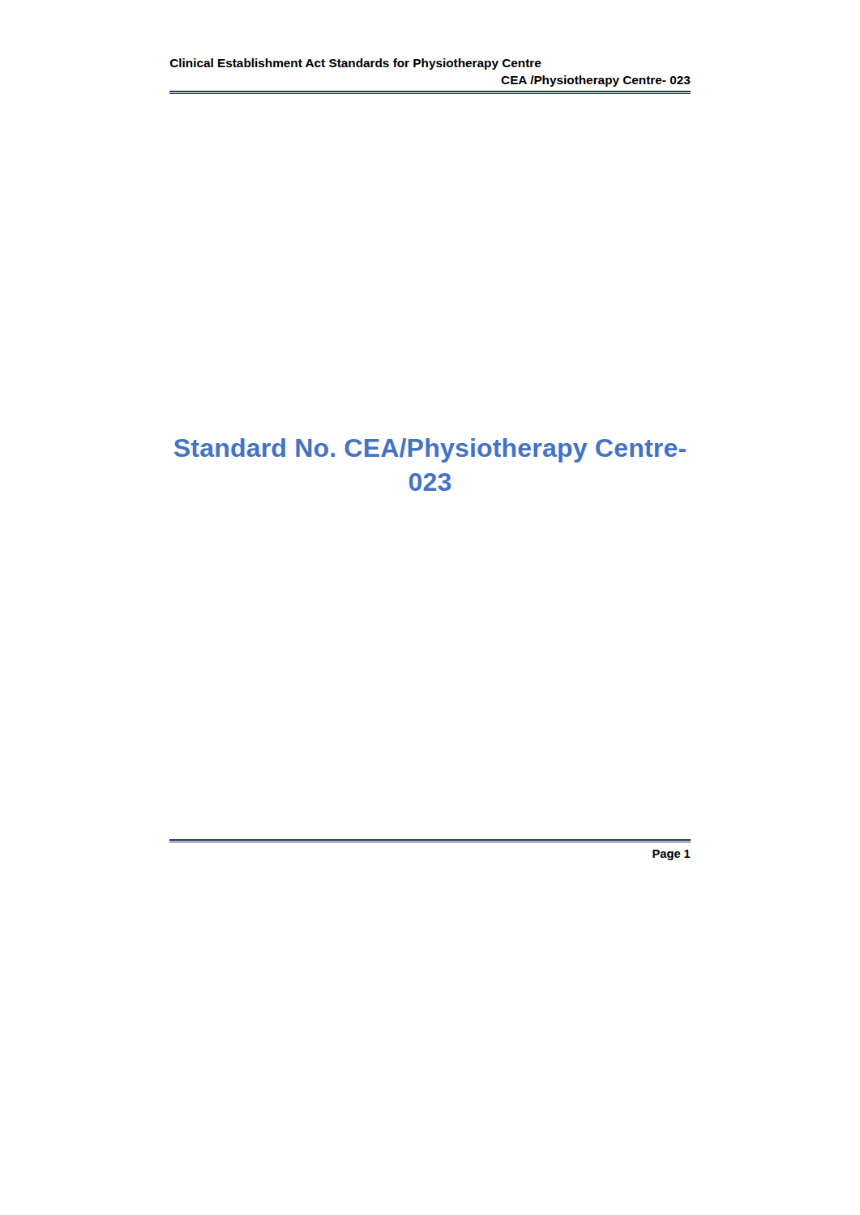Clinical Establishment Act Standards for Physiotherapy Centre
CEA /Physiotherapy Centre- 023
Standard No. CEA/Physiotherapy Centre- 023
Page 1